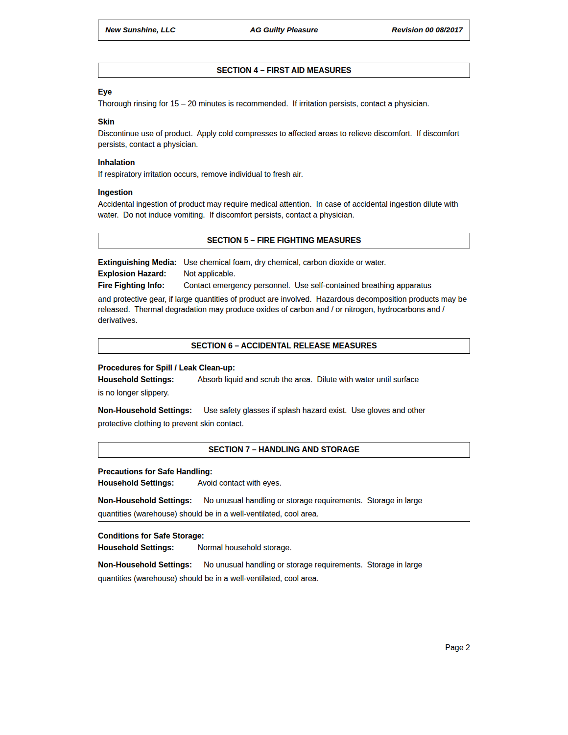New Sunshine, LLC
AG Guilty Pleasure
Revision 00 08/2017
SECTION 4 – FIRST AID MEASURES
Eye
Thorough rinsing for 15 – 20 minutes is recommended. If irritation persists, contact a physician.
Skin
Discontinue use of product. Apply cold compresses to affected areas to relieve discomfort. If discomfort persists, contact a physician.
Inhalation
If respiratory irritation occurs, remove individual to fresh air.
Ingestion
Accidental ingestion of product may require medical attention. In case of accidental ingestion dilute with water. Do not induce vomiting. If discomfort persists, contact a physician.
SECTION 5 – FIRE FIGHTING MEASURES
Extinguishing Media: Use chemical foam, dry chemical, carbon dioxide or water.
Explosion Hazard: Not applicable.
Fire Fighting Info: Contact emergency personnel. Use self-contained breathing apparatus
and protective gear, if large quantities of product are involved. Hazardous decomposition products may be released. Thermal degradation may produce oxides of carbon and / or nitrogen, hydrocarbons and / derivatives.
SECTION 6 – ACCIDENTAL RELEASE MEASURES
Procedures for Spill / Leak Clean-up:
Household Settings: Absorb liquid and scrub the area. Dilute with water until surface
is no longer slippery.
Non-Household Settings: Use safety glasses if splash hazard exist. Use gloves and other
protective clothing to prevent skin contact.
SECTION 7 – HANDLING AND STORAGE
Precautions for Safe Handling:
Household Settings: Avoid contact with eyes.
Non-Household Settings: No unusual handling or storage requirements. Storage in large
quantities (warehouse) should be in a well-ventilated, cool area.
Conditions for Safe Storage:
Household Settings: Normal household storage.
Non-Household Settings: No unusual handling or storage requirements. Storage in large
quantities (warehouse) should be in a well-ventilated, cool area.
Page 2